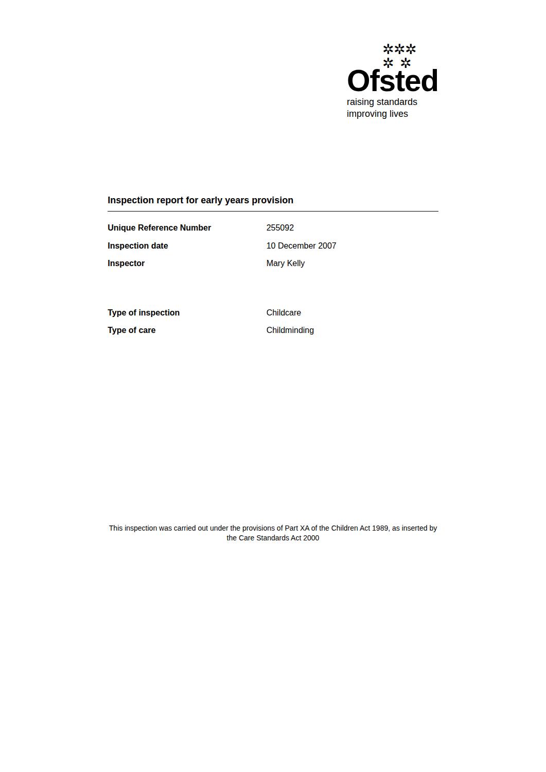✲✲✲
✲ ✲ Ofsted raising standards
improving lives
Inspection report for early years provision
| Unique Reference Number | 255092 |
| Inspection date | 10 December 2007 |
| Inspector | Mary Kelly |
| Type of inspection | Childcare |
| Type of care | Childminding |
This inspection was carried out under the provisions of Part XA of the Children Act 1989, as inserted by the Care Standards Act 2000